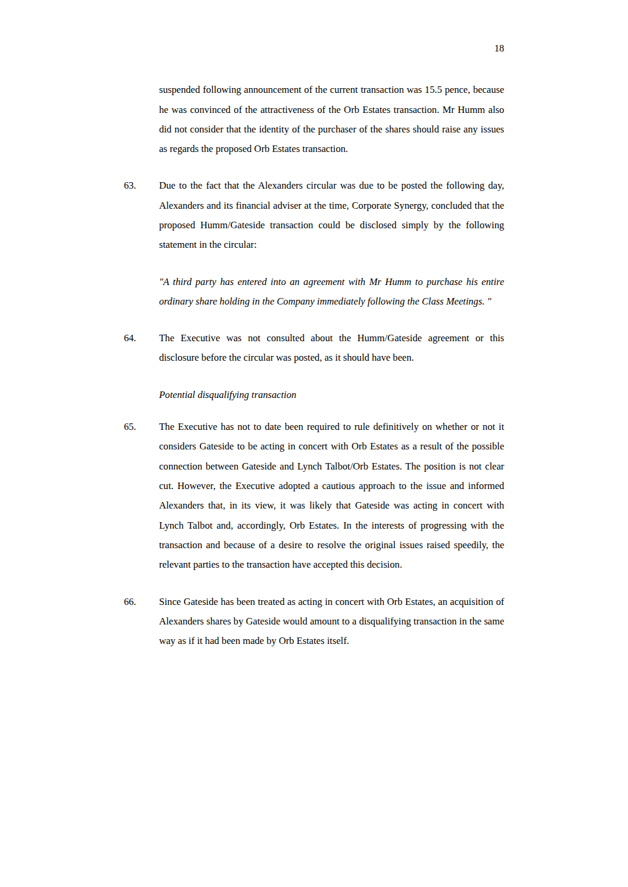18
suspended following announcement of the current transaction was 15.5 pence, because he was convinced of the attractiveness of the Orb Estates transaction. Mr Humm also did not consider that the identity of the purchaser of the shares should raise any issues as regards the proposed Orb Estates transaction.
63.
Due to the fact that the Alexanders circular was due to be posted the following day, Alexanders and its financial adviser at the time, Corporate Synergy, concluded that the proposed Humm/Gateside transaction could be disclosed simply by the following statement in the circular:
"A third party has entered into an agreement with Mr Humm to purchase his entire ordinary share holding in the Company immediately following the Class Meetings. "
64.
The Executive was not consulted about the Humm/Gateside agreement or this disclosure before the circular was posted, as it should have been.
Potential disqualifying transaction
65.
The Executive has not to date been required to rule definitively on whether or not it considers Gateside to be acting in concert with Orb Estates as a result of the possible connection between Gateside and Lynch Talbot/Orb Estates. The position is not clear cut. However, the Executive adopted a cautious approach to the issue and informed Alexanders that, in its view, it was likely that Gateside was acting in concert with Lynch Talbot and, accordingly, Orb Estates. In the interests of progressing with the transaction and because of a desire to resolve the original issues raised speedily, the relevant parties to the transaction have accepted this decision.
66.
Since Gateside has been treated as acting in concert with Orb Estates, an acquisition of Alexanders shares by Gateside would amount to a disqualifying transaction in the same way as if it had been made by Orb Estates itself.